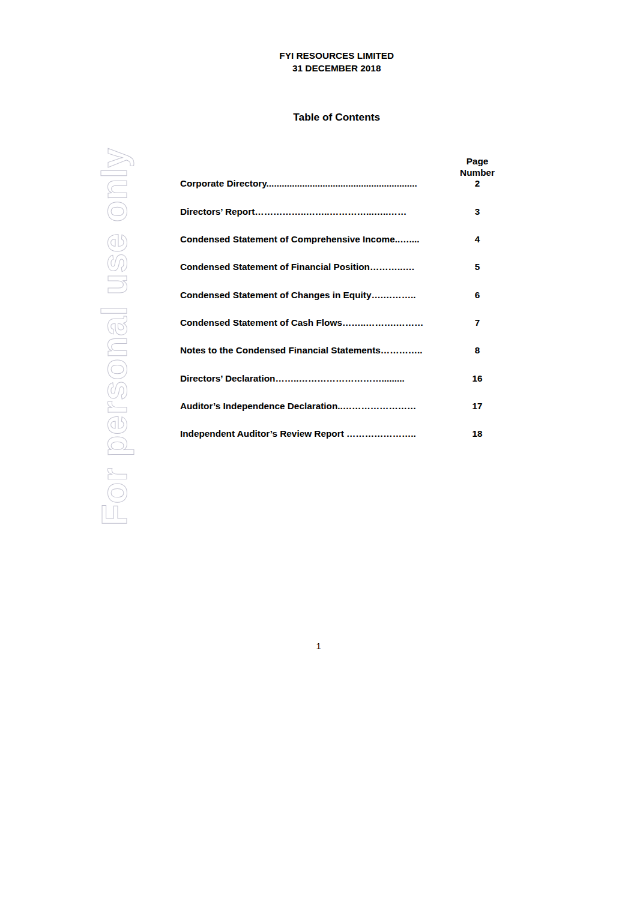For personal use only
FYI RESOURCES LIMITED
31 DECEMBER 2018
Table of Contents
| | Page Number |
| Corporate Directory........................................................... | 2 |
| Directors’ Report……………..……..…………...…..…… | 3 |
| Condensed Statement of Comprehensive Income..….... | 4 |
| Condensed Statement of Financial Position………..…. | 5 |
| Condensed Statement of Changes in Equity….……….. | 6 |
| Condensed Statement of Cash Flows……..……….……… | 7 |
| Notes to the Condensed Financial Statements………….. | 8 |
| Directors’ Declaration……..………………………......... | 16 |
| Auditor’s Independence Declaration..…………………… | 17 |
| Independent Auditor’s Review Report ………………….. | 18 |
1